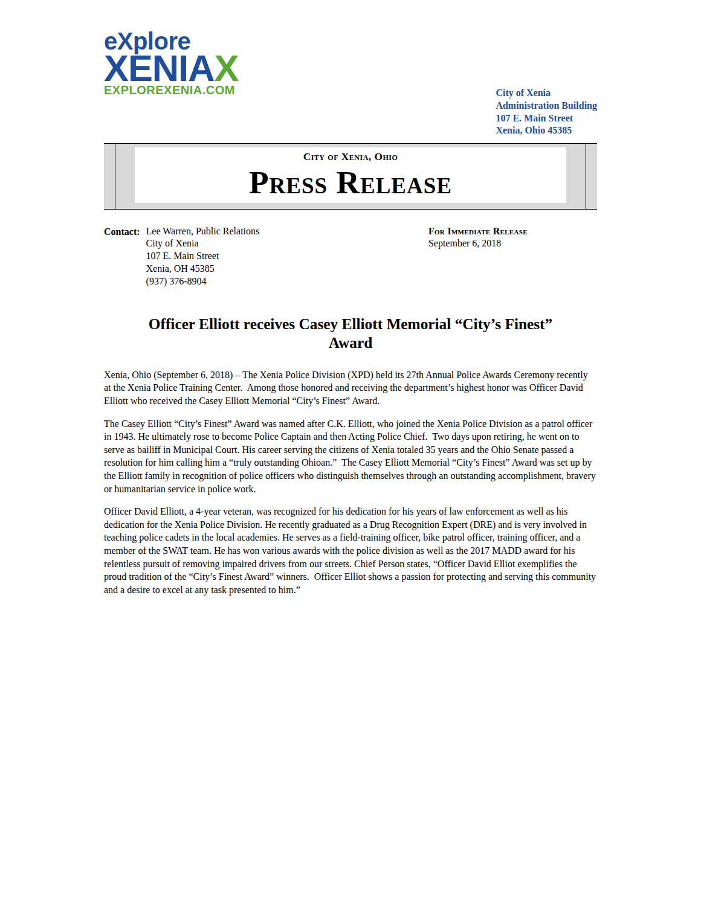eXplore XENIAX EXPLOREXENIA.COM
City of Xenia
Administration Building
107 E. Main Street
Xenia, Ohio 45385
City of Xenia, Ohio
Press Release
Contact:
Lee Warren, Public Relations
City of Xenia
107 E. Main Street
Xenia, OH 45385
(937) 376-8904
For Immediate Release
September 6, 2018
Officer Elliott receives Casey Elliott Memorial “City’s Finest” Award
Xenia, Ohio (September 6, 2018) – The Xenia Police Division (XPD) held its 27th Annual Police Awards Ceremony recently at the Xenia Police Training Center. Among those honored and receiving the department’s highest honor was Officer David Elliott who received the Casey Elliott Memorial “City’s Finest” Award.
The Casey Elliott “City’s Finest” Award was named after C.K. Elliott, who joined the Xenia Police Division as a patrol officer in 1943. He ultimately rose to become Police Captain and then Acting Police Chief. Two days upon retiring, he went on to serve as bailiff in Municipal Court. His career serving the citizens of Xenia totaled 35 years and the Ohio Senate passed a resolution for him calling him a “truly outstanding Ohioan.” The Casey Elliott Memorial “City’s Finest” Award was set up by the Elliott family in recognition of police officers who distinguish themselves through an outstanding accomplishment, bravery or humanitarian service in police work.
Officer David Elliott, a 4-year veteran, was recognized for his dedication for his years of law enforcement as well as his dedication for the Xenia Police Division. He recently graduated as a Drug Recognition Expert (DRE) and is very involved in teaching police cadets in the local academies. He serves as a field-training officer, bike patrol officer, training officer, and a member of the SWAT team. He has won various awards with the police division as well as the 2017 MADD award for his relentless pursuit of removing impaired drivers from our streets. Chief Person states, “Officer David Elliot exemplifies the proud tradition of the “City’s Finest Award” winners. Officer Elliot shows a passion for protecting and serving this community and a desire to excel at any task presented to him.”